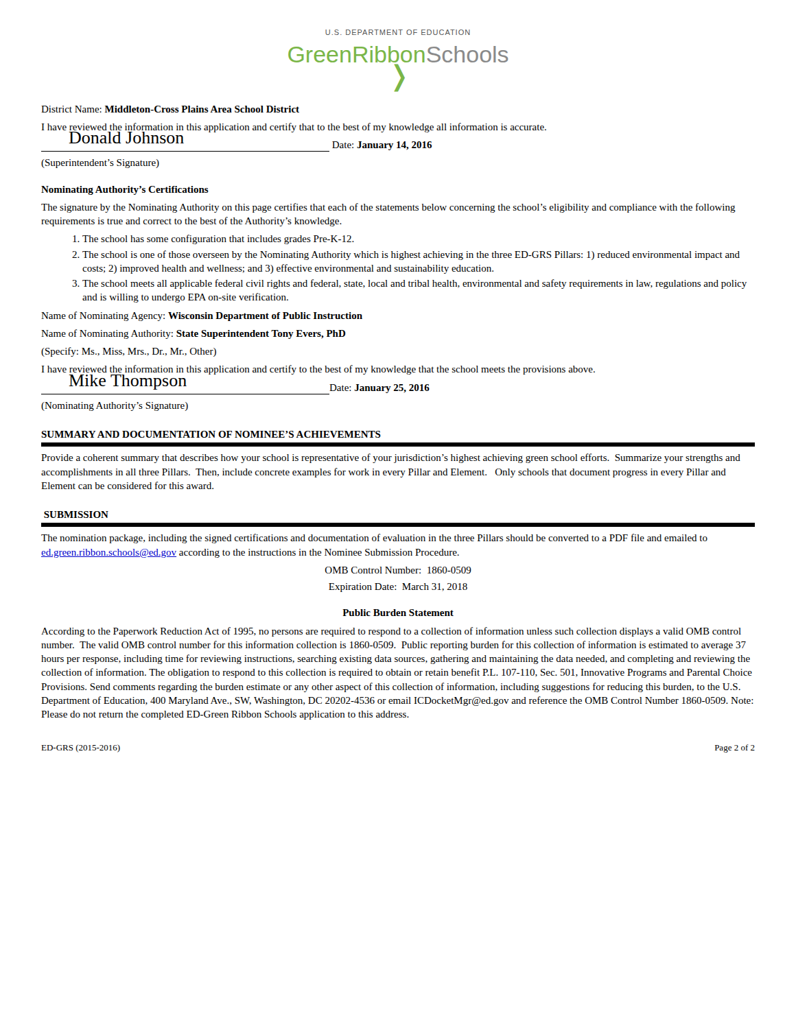U.S. DEPARTMENT OF EDUCATION
GreenRibbonSchools
❭
District Name: Middleton-Cross Plains Area School District
I have reviewed the information in this application and certify that to the best of my knowledge all information is accurate.
Donald Johnson Date: January 14, 2016
(Superintendent’s Signature)
Nominating Authority’s Certifications
The signature by the Nominating Authority on this page certifies that each of the statements below concerning the school’s eligibility and compliance with the following requirements is true and correct to the best of the Authority’s knowledge.
The school has some configuration that includes grades Pre-K-12.
The school is one of those overseen by the Nominating Authority which is highest achieving in the three ED-GRS Pillars: 1) reduced environmental impact and costs; 2) improved health and wellness; and 3) effective environmental and sustainability education.
The school meets all applicable federal civil rights and federal, state, local and tribal health, environmental and safety requirements in law, regulations and policy and is willing to undergo EPA on-site verification.
Name of Nominating Agency: Wisconsin Department of Public Instruction
Name of Nominating Authority: State Superintendent Tony Evers, PhD
(Specify: Ms., Miss, Mrs., Dr., Mr., Other)
I have reviewed the information in this application and certify to the best of my knowledge that the school meets the provisions above.
Mike Thompson Date: January 25, 2016
(Nominating Authority’s Signature)
SUMMARY AND DOCUMENTATION OF NOMINEE’S ACHIEVEMENTS
Provide a coherent summary that describes how your school is representative of your jurisdiction’s highest achieving green school efforts. Summarize your strengths and accomplishments in all three Pillars. Then, include concrete examples for work in every Pillar and Element. Only schools that document progress in every Pillar and Element can be considered for this award.
SUBMISSION
The nomination package, including the signed certifications and documentation of evaluation in the three Pillars should be converted to a PDF file and emailed to ed.green.ribbon.schools@ed.gov according to the instructions in the Nominee Submission Procedure.
OMB Control Number: 1860-0509
Expiration Date: March 31, 2018
Public Burden Statement
According to the Paperwork Reduction Act of 1995, no persons are required to respond to a collection of information unless such collection displays a valid OMB control number. The valid OMB control number for this information collection is 1860-0509. Public reporting burden for this collection of information is estimated to average 37 hours per response, including time for reviewing instructions, searching existing data sources, gathering and maintaining the data needed, and completing and reviewing the collection of information. The obligation to respond to this collection is required to obtain or retain benefit P.L. 107-110, Sec. 501, Innovative Programs and Parental Choice Provisions. Send comments regarding the burden estimate or any other aspect of this collection of information, including suggestions for reducing this burden, to the U.S. Department of Education, 400 Maryland Ave., SW, Washington, DC 20202-4536 or email ICDocketMgr@ed.gov and reference the OMB Control Number 1860-0509. Note: Please do not return the completed ED-Green Ribbon Schools application to this address.
ED-GRS (2015-2016) Page 2 of 2